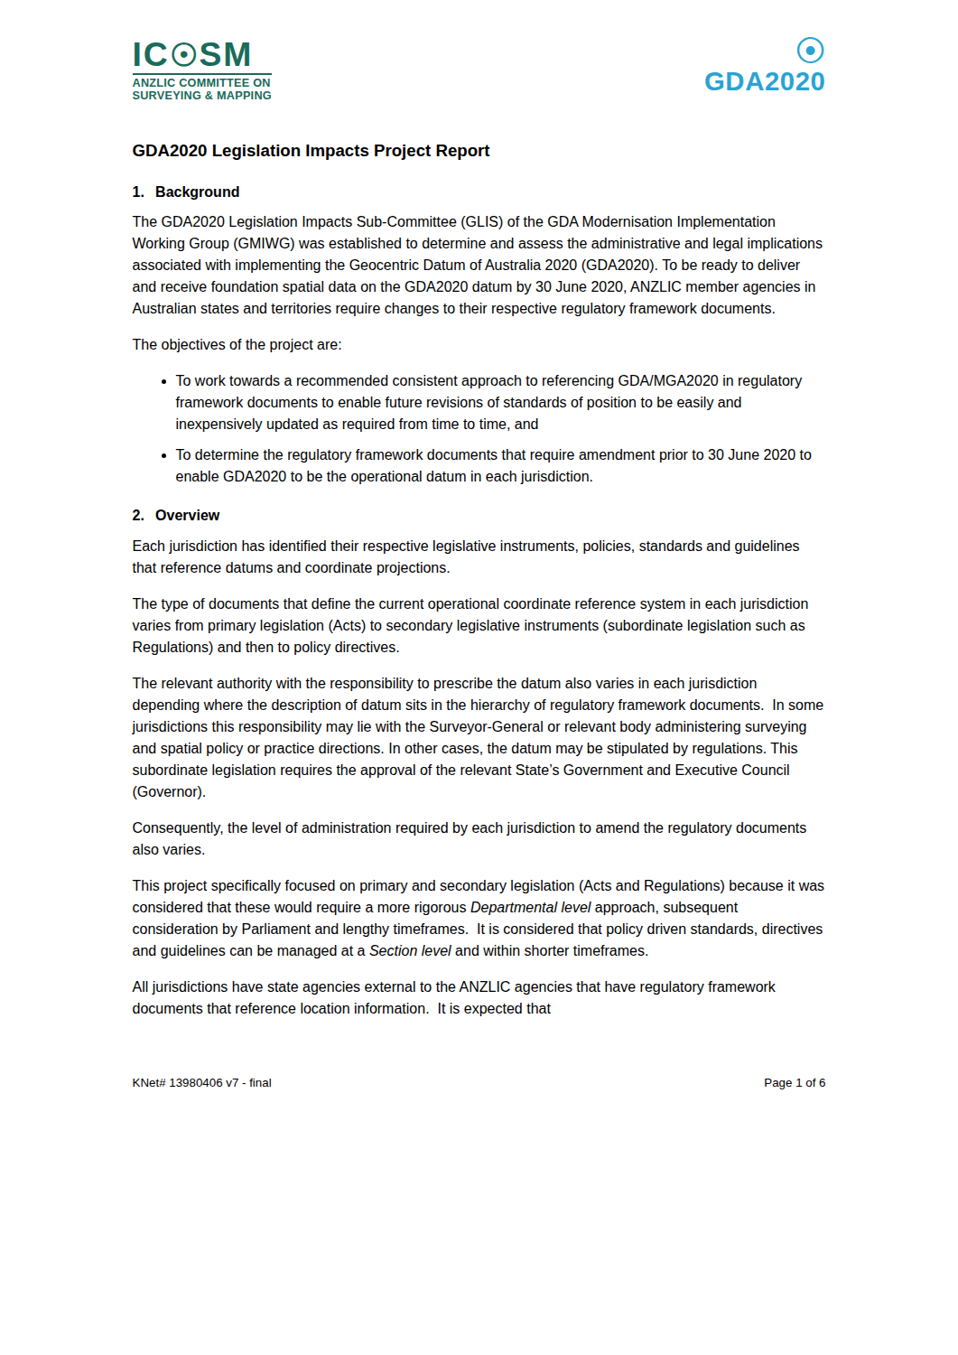IC☉SM
ANZLIC Committee on
Surveying & Mapping
⦿
GDA2020
GDA2020 Legislation Impacts Project Report
1. Background
The GDA2020 Legislation Impacts Sub-Committee (GLIS) of the GDA Modernisation Implementation Working Group (GMIWG) was established to determine and assess the administrative and legal implications associated with implementing the Geocentric Datum of Australia 2020 (GDA2020). To be ready to deliver and receive foundation spatial data on the GDA2020 datum by 30 June 2020, ANZLIC member agencies in Australian states and territories require changes to their respective regulatory framework documents.
The objectives of the project are:
To work towards a recommended consistent approach to referencing GDA/MGA2020 in regulatory framework documents to enable future revisions of standards of position to be easily and inexpensively updated as required from time to time, and
To determine the regulatory framework documents that require amendment prior to 30 June 2020 to enable GDA2020 to be the operational datum in each jurisdiction.
2. Overview
Each jurisdiction has identified their respective legislative instruments, policies, standards and guidelines that reference datums and coordinate projections.
The type of documents that define the current operational coordinate reference system in each jurisdiction varies from primary legislation (Acts) to secondary legislative instruments (subordinate legislation such as Regulations) and then to policy directives.
The relevant authority with the responsibility to prescribe the datum also varies in each jurisdiction depending where the description of datum sits in the hierarchy of regulatory framework documents. In some jurisdictions this responsibility may lie with the Surveyor-General or relevant body administering surveying and spatial policy or practice directions. In other cases, the datum may be stipulated by regulations. This subordinate legislation requires the approval of the relevant State’s Government and Executive Council (Governor).
Consequently, the level of administration required by each jurisdiction to amend the regulatory documents also varies.
This project specifically focused on primary and secondary legislation (Acts and Regulations) because it was considered that these would require a more rigorous Departmental level approach, subsequent consideration by Parliament and lengthy timeframes. It is considered that policy driven standards, directives and guidelines can be managed at a Section level and within shorter timeframes.
All jurisdictions have state agencies external to the ANZLIC agencies that have regulatory framework documents that reference location information. It is expected that
KNet# 13980406 v7 - final Page 1 of 6